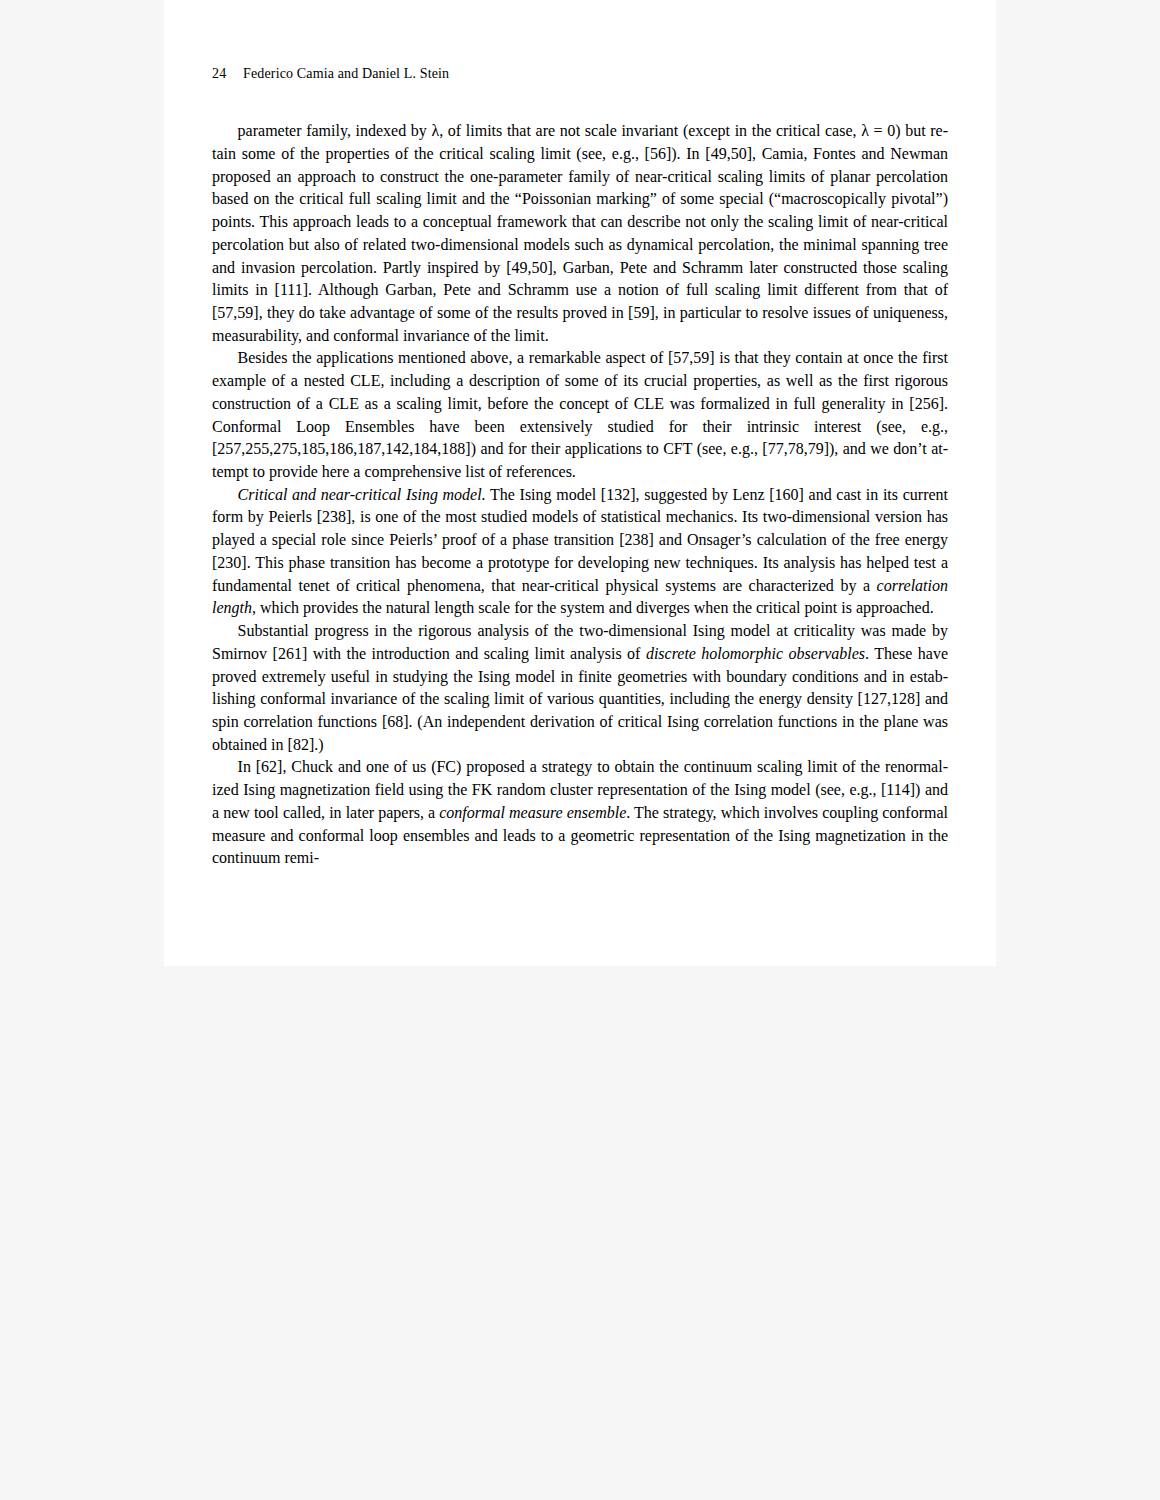24 Federico Camia and Daniel L. Stein
parameter family, indexed by λ, of limits that are not scale invariant (except in the critical case, λ = 0) but retain some of the properties of the critical scaling limit (see, e.g., [56]). In [49,50], Camia, Fontes and Newman proposed an approach to construct the one-parameter family of near-critical scaling limits of planar percolation based on the critical full scaling limit and the “Poissonian marking” of some special (“macroscopically pivotal”) points. This approach leads to a conceptual framework that can describe not only the scaling limit of near-critical percolation but also of related two-dimensional models such as dynamical percolation, the minimal spanning tree and invasion percolation. Partly inspired by [49,50], Garban, Pete and Schramm later constructed those scaling limits in [111]. Although Garban, Pete and Schramm use a notion of full scaling limit different from that of [57,59], they do take advantage of some of the results proved in [59], in particular to resolve issues of uniqueness, measurability, and conformal invariance of the limit.
Besides the applications mentioned above, a remarkable aspect of [57,59] is that they contain at once the first example of a nested CLE, including a description of some of its crucial properties, as well as the first rigorous construction of a CLE as a scaling limit, before the concept of CLE was formalized in full generality in [256]. Conformal Loop Ensembles have been extensively studied for their intrinsic interest (see, e.g., [257,255,275,185,186,187,142,184,188]) and for their applications to CFT (see, e.g., [77,78,79]), and we don’t attempt to provide here a comprehensive list of references.
Critical and near-critical Ising model. The Ising model [132], suggested by Lenz [160] and cast in its current form by Peierls [238], is one of the most studied models of statistical mechanics. Its two-dimensional version has played a special role since Peierls’ proof of a phase transition [238] and Onsager’s calculation of the free energy [230]. This phase transition has become a prototype for developing new techniques. Its analysis has helped test a fundamental tenet of critical phenomena, that near-critical physical systems are characterized by a correlation length, which provides the natural length scale for the system and diverges when the critical point is approached.
Substantial progress in the rigorous analysis of the two-dimensional Ising model at criticality was made by Smirnov [261] with the introduction and scaling limit analysis of discrete holomorphic observables. These have proved extremely useful in studying the Ising model in finite geometries with boundary conditions and in establishing conformal invariance of the scaling limit of various quantities, including the energy density [127,128] and spin correlation functions [68]. (An independent derivation of critical Ising correlation functions in the plane was obtained in [82].)
In [62], Chuck and one of us (FC) proposed a strategy to obtain the continuum scaling limit of the renormalized Ising magnetization field using the FK random cluster representation of the Ising model (see, e.g., [114]) and a new tool called, in later papers, a conformal measure ensemble. The strategy, which involves coupling conformal measure and conformal loop ensembles and leads to a geometric representation of the Ising magnetization in the continuum remi-